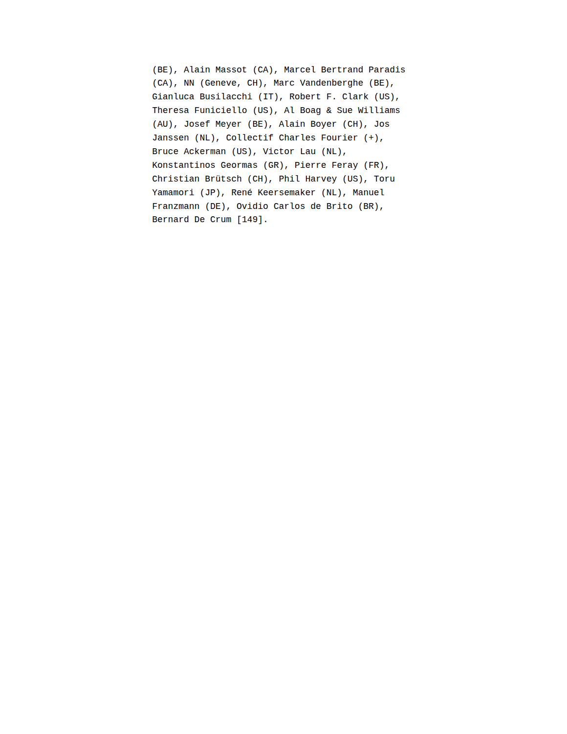(BE), Alain Massot (CA), Marcel Bertrand Paradis (CA), NN (Geneve, CH), Marc Vandenberghe (BE), Gianluca Busilacchi (IT), Robert F. Clark (US), Theresa Funiciello (US), Al Boag & Sue Williams (AU), Josef Meyer (BE), Alain Boyer (CH), Jos Janssen (NL), Collectif Charles Fourier (+), Bruce Ackerman (US), Victor Lau (NL), Konstantinos Geormas (GR), Pierre Feray (FR), Christian Brütsch (CH), Phil Harvey (US), Toru Yamamori (JP), René Keersemaker (NL), Manuel Franzmann (DE), Ovidio Carlos de Brito (BR), Bernard De Crum [149].